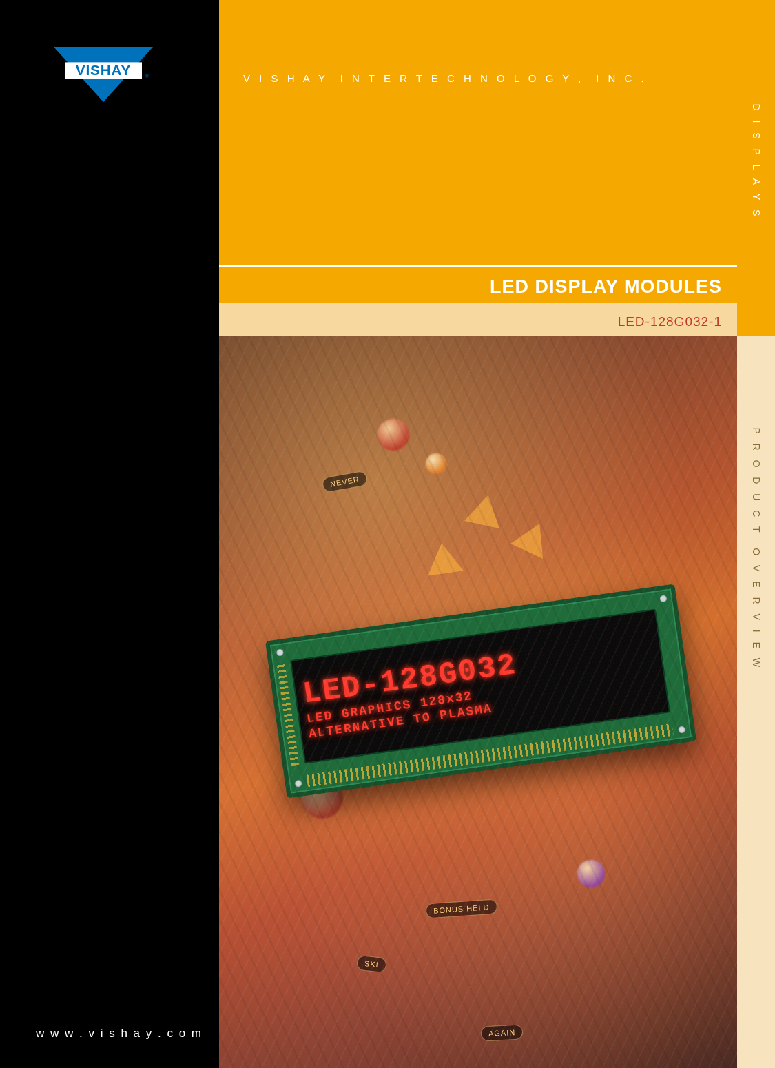VISHAY VISHAY ®
w w w . v i s h a y . c o m
V I S H A Y I N T E R T E C H N O L O G Y , I N C .
LED DISPLAY MODULES
LED-128G032-1
D I S P L A Y S
P R O D U C T O V E R V I E W
NEVER BONUS HELD SKI AGAIN
LED-128G032
LED GRAPHICS 128x32
ALTERNATIVE TO PLASMA